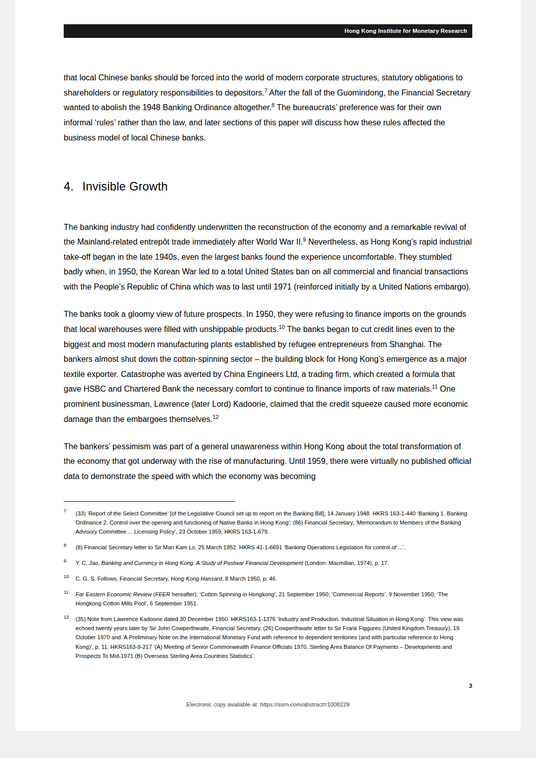Hong Kong Institute for Monetary Research
that local Chinese banks should be forced into the world of modern corporate structures, statutory obligations to shareholders or regulatory responsibilities to depositors.7 After the fall of the Guomindong, the Financial Secretary wanted to abolish the 1948 Banking Ordinance altogether.8 The bureaucrats’ preference was for their own informal ‘rules’ rather than the law, and later sections of this paper will discuss how these rules affected the business model of local Chinese banks.
4. Invisible Growth
The banking industry had confidently underwritten the reconstruction of the economy and a remarkable revival of the Mainland-related entrepôt trade immediately after World War II.9 Nevertheless, as Hong Kong’s rapid industrial take-off began in the late 1940s, even the largest banks found the experience uncomfortable. They stumbled badly when, in 1950, the Korean War led to a total United States ban on all commercial and financial transactions with the People’s Republic of China which was to last until 1971 (reinforced initially by a United Nations embargo).
The banks took a gloomy view of future prospects. In 1950, they were refusing to finance imports on the grounds that local warehouses were filled with unshippable products.10 The banks began to cut credit lines even to the biggest and most modern manufacturing plants established by refugee entrepreneurs from Shanghai. The bankers almost shut down the cotton-spinning sector – the building block for Hong Kong’s emergence as a major textile exporter. Catastrophe was averted by China Engineers Ltd, a trading firm, which created a formula that gave HSBC and Chartered Bank the necessary comfort to continue to finance imports of raw materials.11 One prominent businessman, Lawrence (later Lord) Kadoorie, claimed that the credit squeeze caused more economic damage than the embargoes themselves.12
The bankers’ pessimism was part of a general unawareness within Hong Kong about the total transformation of the economy that got underway with the rise of manufacturing. Until 1959, there were virtually no published official data to demonstrate the speed with which the economy was becoming
7(33) ‘Report of the Select Committee’ [of the Legislative Council set up to report on the Banking Bill], 14 January 1948. HKRS 163-1-440 ‘Banking 1. Banking Ordinance 2. Control over the opening and functioning of Native Banks in Hong Kong’; (86) Financial Secretary, ‘Memorandum to Members of the Banking Advisory Committee ... Licensing Policy’, 23 October 1959, HKRS 163-1-679.
8(8) Financial Secretary letter to Sir Man Kam Lo, 25 March 1952. HKRS 41-1-6691 ‘Banking Operations Legislation for control of ...’.
9 Y. C. Jao, Banking and Currency in Hong Kong. A Study of Postwar Financial Development (London: Macmillan, 1974), p. 17.
10 C. G. S. Follows, Financial Secretary, Hong Kong Hansard, 8 March 1950, p. 46.
11 Far Eastern Economic Review (FEER hereafter): ‘Cotton Spinning in Hongkong’, 21 September 1950; ‘Commercial Reports’, 9 November 1950; ‘The Hongkong Cotton Mills Pool’, 6 September 1951.
12(35) Note from Lawrence Kadoorie dated 30 December 1950. HKRS163-1-1376 ‘Industry and Production. Industrial Situation in Hong Kong’. This view was echoed twenty years later by Sir John Cowperthwaite, Financial Secretary. (26) Cowperthwaite letter to Sir Frank Figgures (United Kingdom Treasury), 19 October 1970 and ‘A Preliminary Note on the International Monetary Fund with reference to dependent territories (and with particular reference to Hong Kong)’, p. 11. HKRS163-9-217 ‘(A) Meeting of Senior Commonwealth Finance Officials 1970. Sterling Area Balance Of Payments – Developments and Prospects To Mid-1971 (B) Overseas Sterling Area Countries Statistics’.
3
Electronic copy available at: https://ssrn.com/abstract=1008229